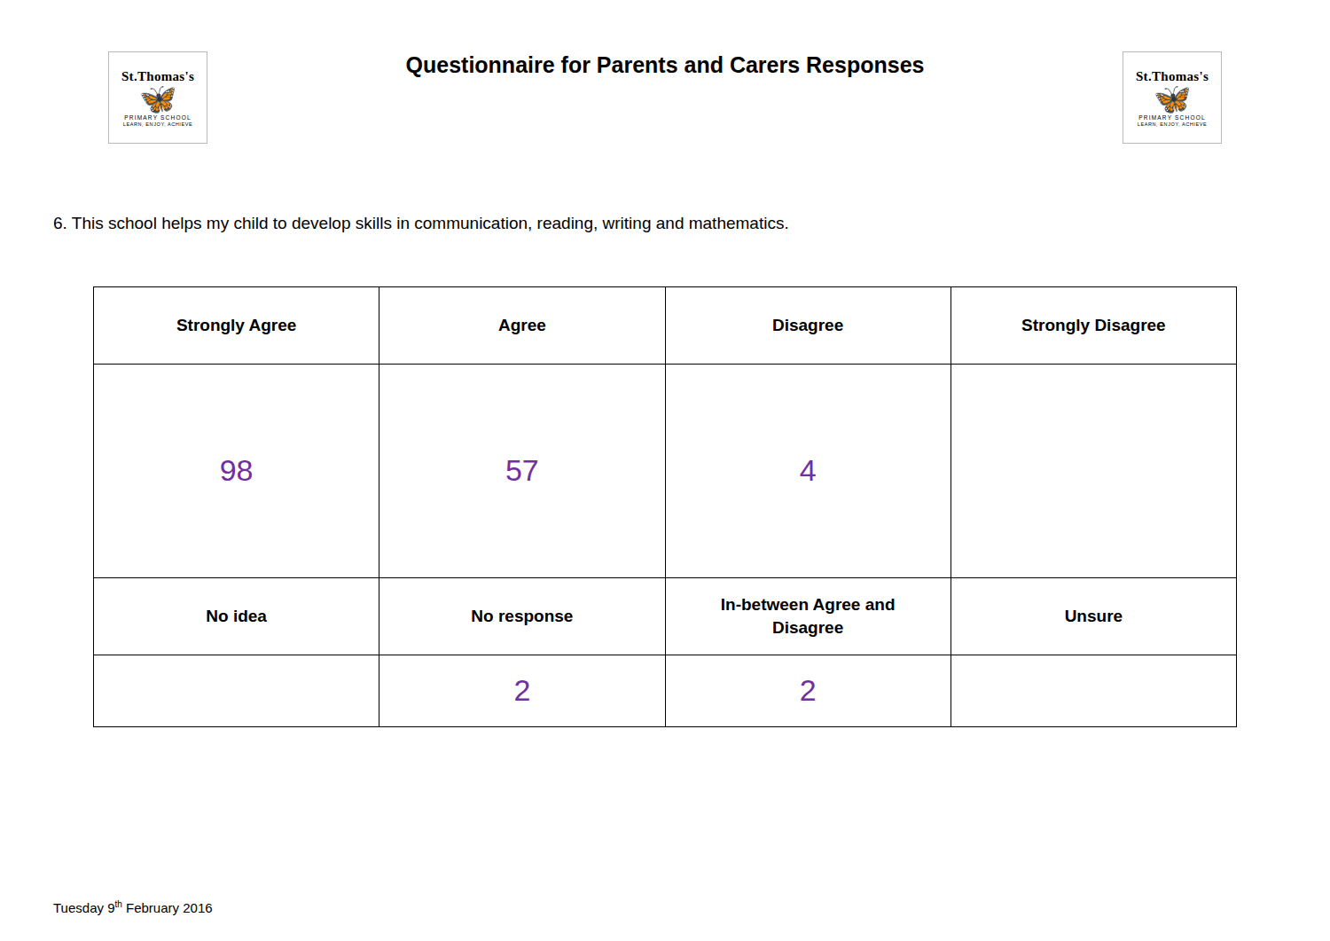St.Thomas's
🦋
Primary School
Learn, Enjoy, Achieve
St.Thomas's
🦋
Primary School
Learn, Enjoy, Achieve
Questionnaire for Parents and Carers Responses
6. This school helps my child to develop skills in communication, reading, writing and mathematics.
| Strongly Agree | Agree | Disagree | Strongly Disagree |
| --- | --- | --- | --- |
| 98 | 57 | 4 | |
| No idea | No response | In-between Agree and Disagree | Unsure |
| | 2 | 2 | |
Tuesday 9th February 2016